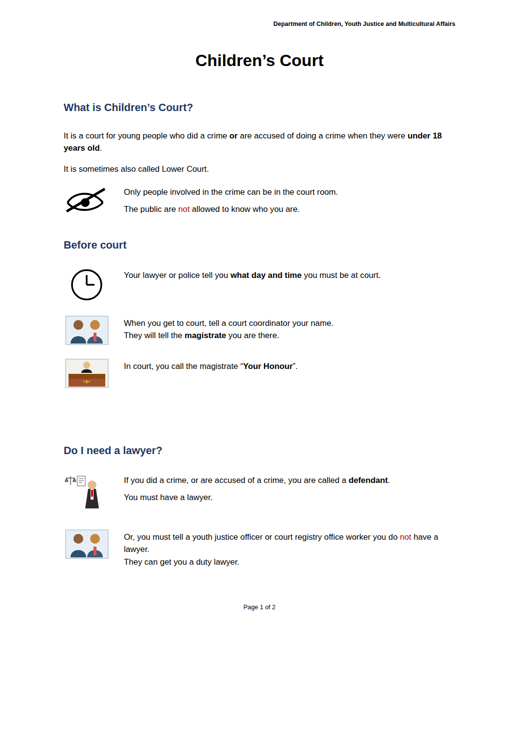Department of Children, Youth Justice and Multicultural Affairs
Children’s Court
What is Children’s Court?
It is a court for young people who did a crime or are accused of doing a crime when they were under 18 years old.
It is sometimes also called Lower Court.
Only people involved in the crime can be in the court room.
The public are not allowed to know who you are.
Before court
Your lawyer or police tell you what day and time you must be at court.
When you get to court, tell a court coordinator your name.
They will tell the magistrate you are there.
In court, you call the magistrate “Your Honour”.
Do I need a lawyer?
If you did a crime, or are accused of a crime, you are called a defendant.
You must have a lawyer.
Or, you must tell a youth justice officer or court registry office worker you do not have a lawyer.
They can get you a duty lawyer.
Page 1 of 2